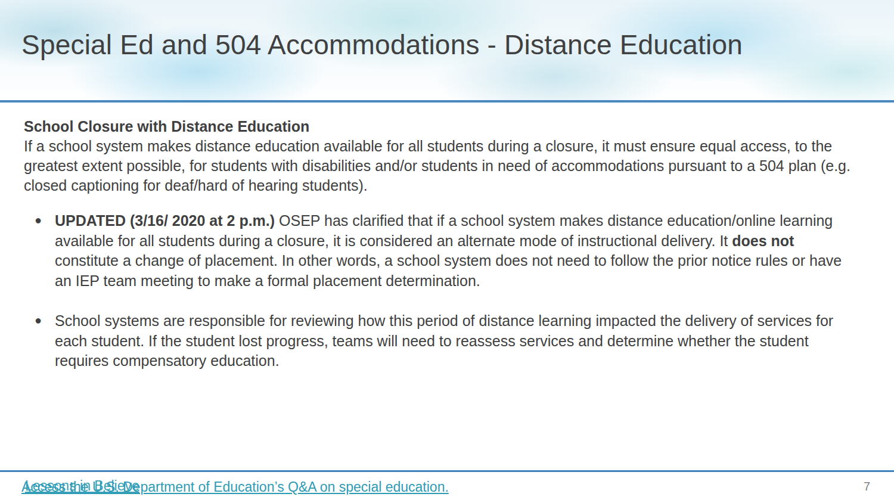Special Ed and 504 Accommodations - Distance Education
School Closure with Distance Education
If a school system makes distance education available for all students during a closure, it must ensure equal access, to the greatest extent possible, for students with disabilities and/or students in need of accommodations pursuant to a 504 plan (e.g. closed captioning for deaf/hard of hearing students).
UPDATED (3/16/ 2020 at 2 p.m.) OSEP has clarified that if a school system makes distance education/online learning available for all students during a closure, it is considered an alternate mode of instructional delivery. It does not constitute a change of placement. In other words, a school system does not need to follow the prior notice rules or have an IEP team meeting to make a formal placement determination.
School systems are responsible for reviewing how this period of distance learning impacted the delivery of services for each student. If the student lost progress, teams will need to reassess services and determine whether the student requires compensatory education.
Access the U.S. Department of Education’s Q&A on special education. Lessons in Believe
7